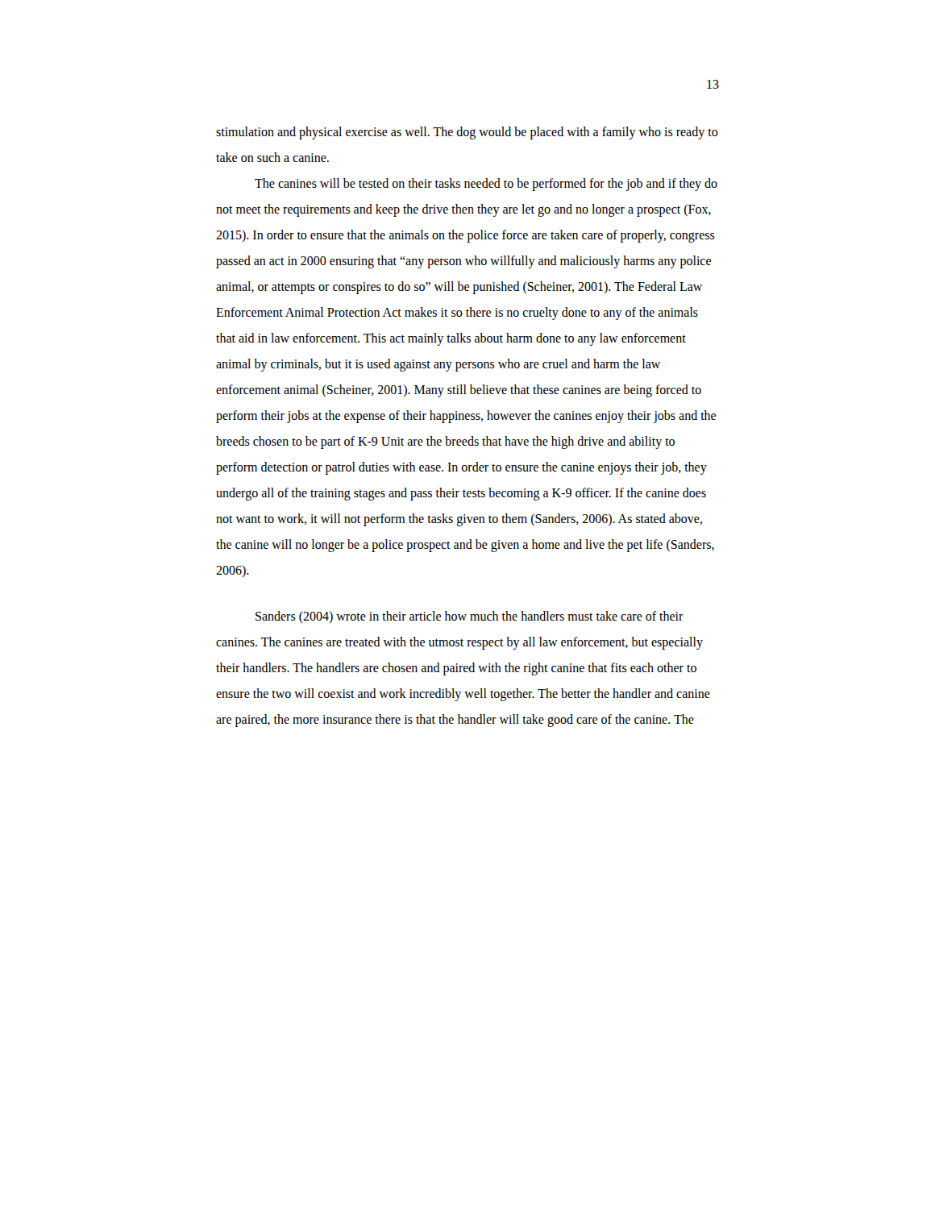13
stimulation and physical exercise as well. The dog would be placed with a family who is ready to take on such a canine.
The canines will be tested on their tasks needed to be performed for the job and if they do not meet the requirements and keep the drive then they are let go and no longer a prospect (Fox, 2015). In order to ensure that the animals on the police force are taken care of properly, congress passed an act in 2000 ensuring that “any person who willfully and maliciously harms any police animal, or attempts or conspires to do so” will be punished (Scheiner, 2001). The Federal Law Enforcement Animal Protection Act makes it so there is no cruelty done to any of the animals that aid in law enforcement. This act mainly talks about harm done to any law enforcement animal by criminals, but it is used against any persons who are cruel and harm the law enforcement animal (Scheiner, 2001). Many still believe that these canines are being forced to perform their jobs at the expense of their happiness, however the canines enjoy their jobs and the breeds chosen to be part of K-9 Unit are the breeds that have the high drive and ability to perform detection or patrol duties with ease. In order to ensure the canine enjoys their job, they undergo all of the training stages and pass their tests becoming a K-9 officer. If the canine does not want to work, it will not perform the tasks given to them (Sanders, 2006). As stated above, the canine will no longer be a police prospect and be given a home and live the pet life (Sanders, 2006).
Sanders (2004) wrote in their article how much the handlers must take care of their canines. The canines are treated with the utmost respect by all law enforcement, but especially their handlers. The handlers are chosen and paired with the right canine that fits each other to ensure the two will coexist and work incredibly well together. The better the handler and canine are paired, the more insurance there is that the handler will take good care of the canine. The